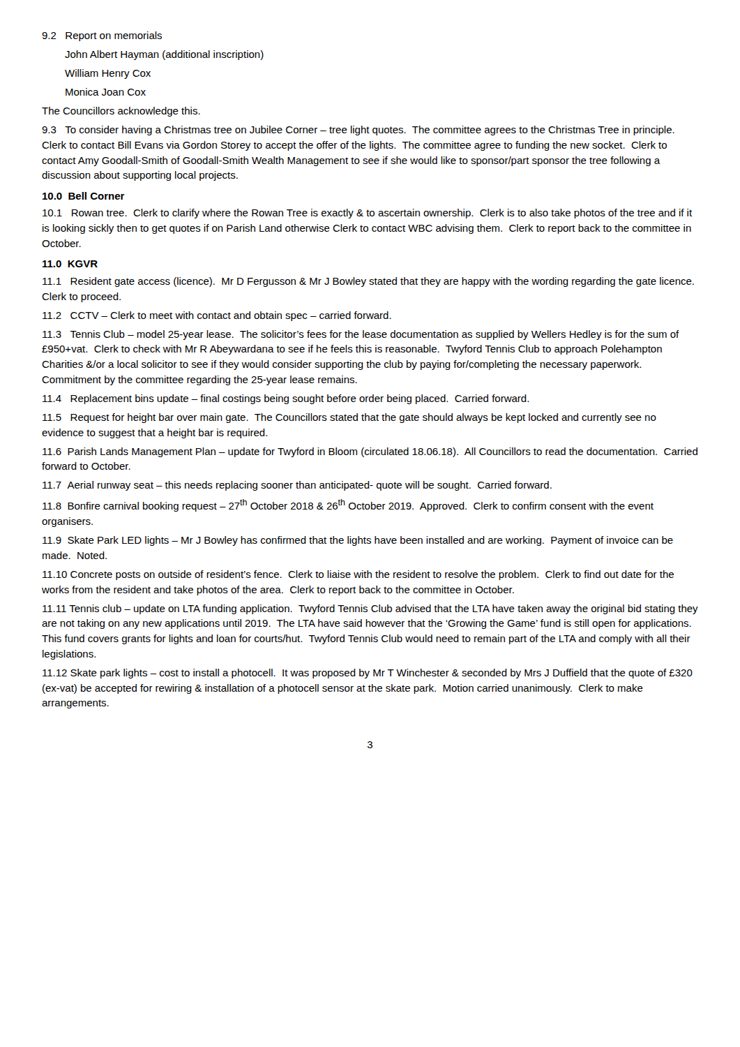9.2 Report on memorials
John Albert Hayman (additional inscription)
William Henry Cox
Monica Joan Cox
The Councillors acknowledge this.
9.3 To consider having a Christmas tree on Jubilee Corner – tree light quotes. The committee agrees to the Christmas Tree in principle. Clerk to contact Bill Evans via Gordon Storey to accept the offer of the lights. The committee agree to funding the new socket. Clerk to contact Amy Goodall-Smith of Goodall-Smith Wealth Management to see if she would like to sponsor/part sponsor the tree following a discussion about supporting local projects.
10.0 Bell Corner
10.1 Rowan tree. Clerk to clarify where the Rowan Tree is exactly & to ascertain ownership. Clerk is to also take photos of the tree and if it is looking sickly then to get quotes if on Parish Land otherwise Clerk to contact WBC advising them. Clerk to report back to the committee in October.
11.0 KGVR
11.1 Resident gate access (licence). Mr D Fergusson & Mr J Bowley stated that they are happy with the wording regarding the gate licence. Clerk to proceed.
11.2 CCTV – Clerk to meet with contact and obtain spec – carried forward.
11.3 Tennis Club – model 25-year lease. The solicitor’s fees for the lease documentation as supplied by Wellers Hedley is for the sum of £950+vat. Clerk to check with Mr R Abeywardana to see if he feels this is reasonable. Twyford Tennis Club to approach Polehampton Charities &/or a local solicitor to see if they would consider supporting the club by paying for/completing the necessary paperwork. Commitment by the committee regarding the 25-year lease remains.
11.4 Replacement bins update – final costings being sought before order being placed. Carried forward.
11.5 Request for height bar over main gate. The Councillors stated that the gate should always be kept locked and currently see no evidence to suggest that a height bar is required.
11.6 Parish Lands Management Plan – update for Twyford in Bloom (circulated 18.06.18). All Councillors to read the documentation. Carried forward to October.
11.7 Aerial runway seat – this needs replacing sooner than anticipated- quote will be sought. Carried forward.
11.8 Bonfire carnival booking request – 27th October 2018 & 26th October 2019. Approved. Clerk to confirm consent with the event organisers.
11.9 Skate Park LED lights – Mr J Bowley has confirmed that the lights have been installed and are working. Payment of invoice can be made. Noted.
11.10 Concrete posts on outside of resident’s fence. Clerk to liaise with the resident to resolve the problem. Clerk to find out date for the works from the resident and take photos of the area. Clerk to report back to the committee in October.
11.11 Tennis club – update on LTA funding application. Twyford Tennis Club advised that the LTA have taken away the original bid stating they are not taking on any new applications until 2019. The LTA have said however that the ‘Growing the Game’ fund is still open for applications. This fund covers grants for lights and loan for courts/hut. Twyford Tennis Club would need to remain part of the LTA and comply with all their legislations.
11.12 Skate park lights – cost to install a photocell. It was proposed by Mr T Winchester & seconded by Mrs J Duffield that the quote of £320 (ex-vat) be accepted for rewiring & installation of a photocell sensor at the skate park. Motion carried unanimously. Clerk to make arrangements.
3